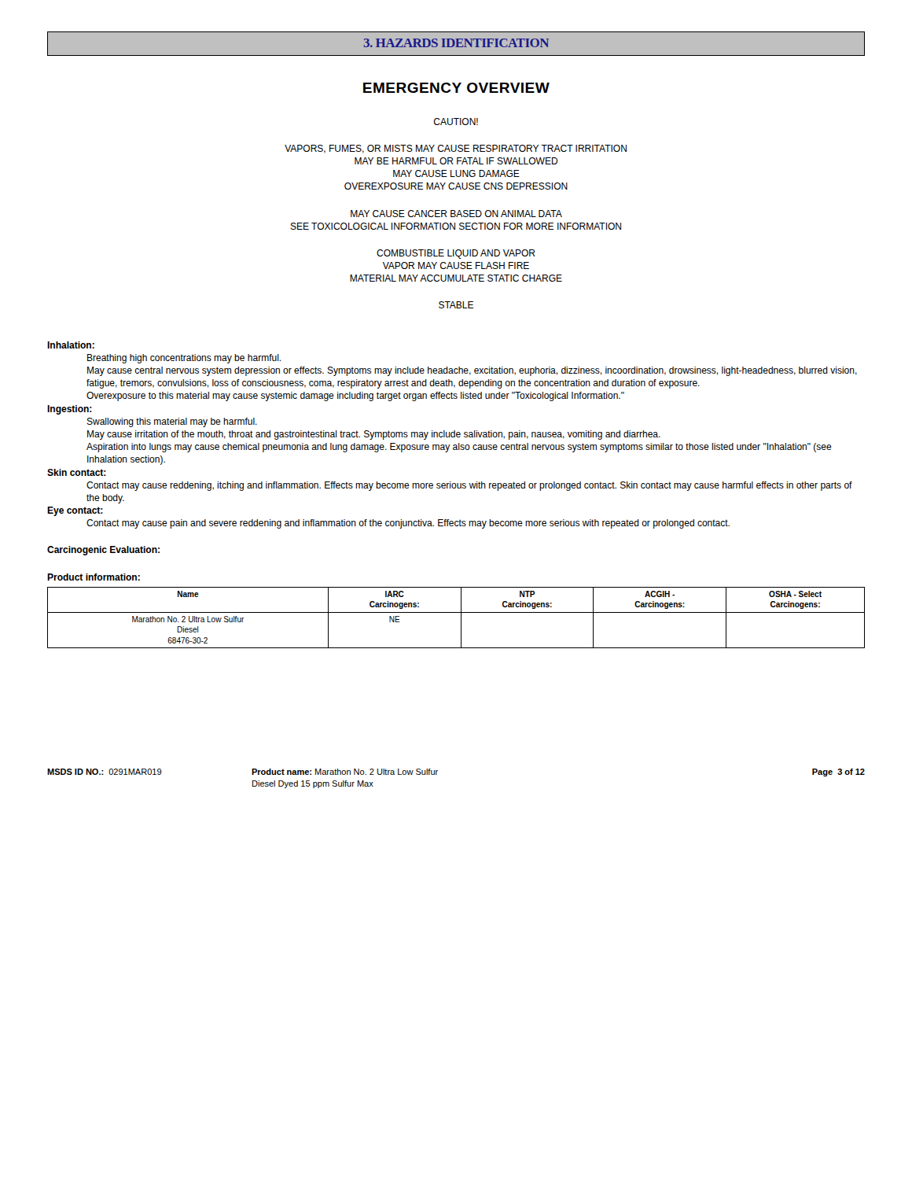3. HAZARDS IDENTIFICATION
EMERGENCY OVERVIEW
CAUTION!
VAPORS, FUMES, OR MISTS MAY CAUSE RESPIRATORY TRACT IRRITATION
MAY BE HARMFUL OR FATAL IF SWALLOWED
MAY CAUSE LUNG DAMAGE
OVEREXPOSURE MAY CAUSE CNS DEPRESSION
MAY CAUSE CANCER BASED ON ANIMAL DATA
SEE TOXICOLOGICAL INFORMATION SECTION FOR MORE INFORMATION
COMBUSTIBLE LIQUID AND VAPOR
VAPOR MAY CAUSE FLASH FIRE
MATERIAL MAY ACCUMULATE STATIC CHARGE
STABLE
Inhalation:
Breathing high concentrations may be harmful.
May cause central nervous system depression or effects. Symptoms may include headache, excitation, euphoria, dizziness, incoordination, drowsiness, light-headedness, blurred vision, fatigue, tremors, convulsions, loss of consciousness, coma, respiratory arrest and death, depending on the concentration and duration of exposure.
Overexposure to this material may cause systemic damage including target organ effects listed under "Toxicological Information."
Ingestion:
Swallowing this material may be harmful.
May cause irritation of the mouth, throat and gastrointestinal tract. Symptoms may include salivation, pain, nausea, vomiting and diarrhea.
Aspiration into lungs may cause chemical pneumonia and lung damage. Exposure may also cause central nervous system symptoms similar to those listed under "Inhalation" (see Inhalation section).
Skin contact:
Contact may cause reddening, itching and inflammation. Effects may become more serious with repeated or prolonged contact. Skin contact may cause harmful effects in other parts of the body.
Eye contact:
Contact may cause pain and severe reddening and inflammation of the conjunctiva. Effects may become more serious with repeated or prolonged contact.
Carcinogenic Evaluation:
Product information:
| Name | IARC Carcinogens: | NTP Carcinogens: | ACGIH - Carcinogens: | OSHA - Select Carcinogens: |
| --- | --- | --- | --- | --- |
| Marathon No. 2 Ultra Low Sulfur Diesel 68476-30-2 | NE | | | |
| MSDS ID NO.: 0291MAR019 | Product name: Marathon No. 2 Ultra Low Sulfur Diesel Dyed 15 ppm Sulfur Max | Page 3 of 12 |